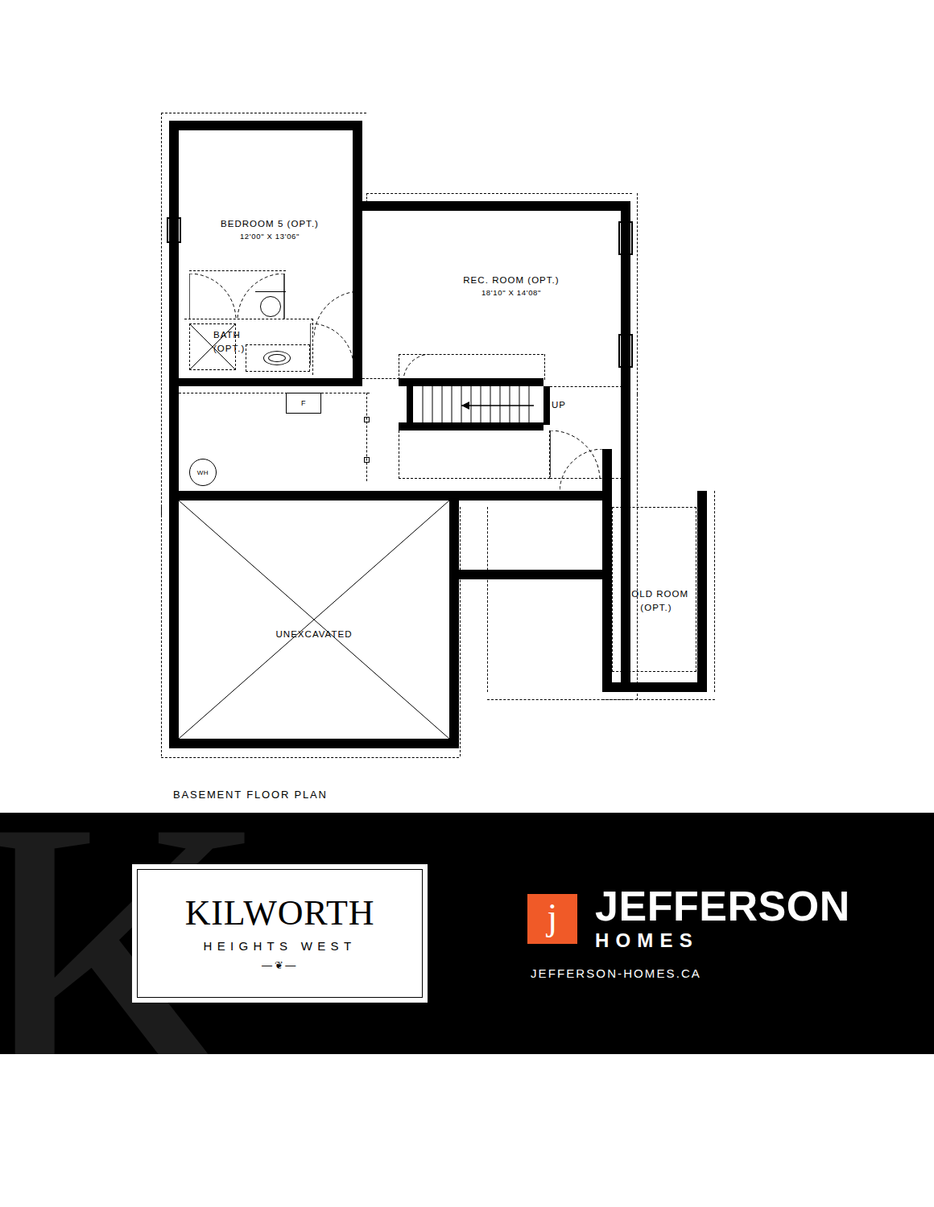UP
F
WH
BEDROOM 5 (OPT.) 12'00" X 13'06"
REC. ROOM (OPT.) 18'10" X 14'08"
BATH
(OPT.)
UNEXCAVATED
COLD ROOM
(OPT.)
Basement Floor Plan
K
KILWORTH
Heights West
—❦—
j
JEFFERSON
HOMES
JEFFERSON-HOMES.CA